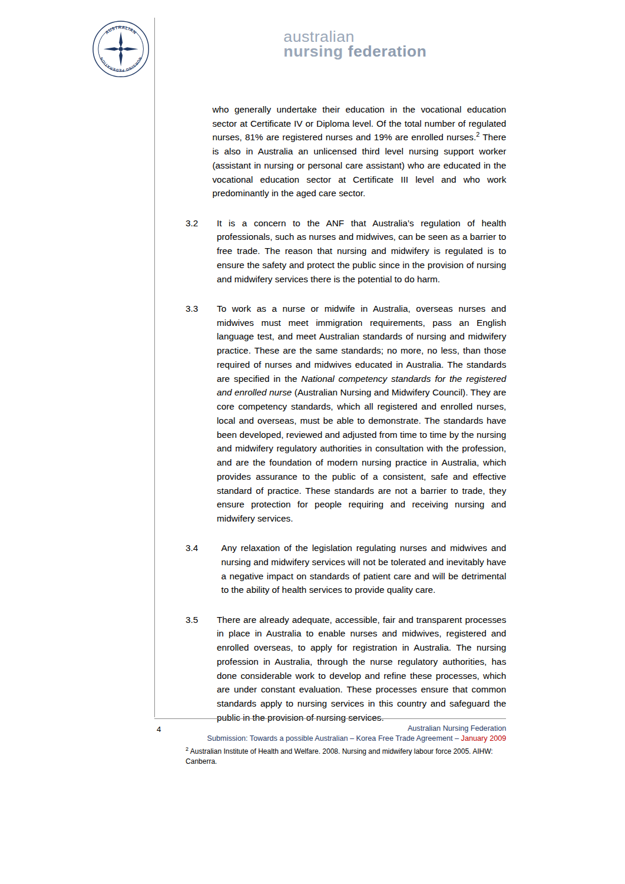AUSTRALIAN NURSING FEDERATION
australian
nursing federation
who generally undertake their education in the vocational education sector at Certificate IV or Diploma level. Of the total number of regulated nurses, 81% are registered nurses and 19% are enrolled nurses.2 There is also in Australia an unlicensed third level nursing support worker (assistant in nursing or personal care assistant) who are educated in the vocational education sector at Certificate III level and who work predominantly in the aged care sector.
3.2
It is a concern to the ANF that Australia’s regulation of health professionals, such as nurses and midwives, can be seen as a barrier to free trade. The reason that nursing and midwifery is regulated is to ensure the safety and protect the public since in the provision of nursing and midwifery services there is the potential to do harm.
3.3
To work as a nurse or midwife in Australia, overseas nurses and midwives must meet immigration requirements, pass an English language test, and meet Australian standards of nursing and midwifery practice. These are the same standards; no more, no less, than those required of nurses and midwives educated in Australia. The standards are specified in the National competency standards for the registered and enrolled nurse (Australian Nursing and Midwifery Council). They are core competency standards, which all registered and enrolled nurses, local and overseas, must be able to demonstrate. The standards have been developed, reviewed and adjusted from time to time by the nursing and midwifery regulatory authorities in consultation with the profession, and are the foundation of modern nursing practice in Australia, which provides assurance to the public of a consistent, safe and effective standard of practice. These standards are not a barrier to trade, they ensure protection for people requiring and receiving nursing and midwifery services.
3.4
Any relaxation of the legislation regulating nurses and midwives and nursing and midwifery services will not be tolerated and inevitably have a negative impact on standards of patient care and will be detrimental to the ability of health services to provide quality care.
3.5
There are already adequate, accessible, fair and transparent processes in place in Australia to enable nurses and midwives, registered and enrolled overseas, to apply for registration in Australia. The nursing profession in Australia, through the nurse regulatory authorities, has done considerable work to develop and refine these processes, which are under constant evaluation. These processes ensure that common standards apply to nursing services in this country and safeguard the public in the provision of nursing services.
2 Australian Institute of Health and Welfare. 2008. Nursing and midwifery labour force 2005. AIHW: Canberra.
4
Australian Nursing Federation
Submission: Towards a possible Australian – Korea Free Trade Agreement – January 2009